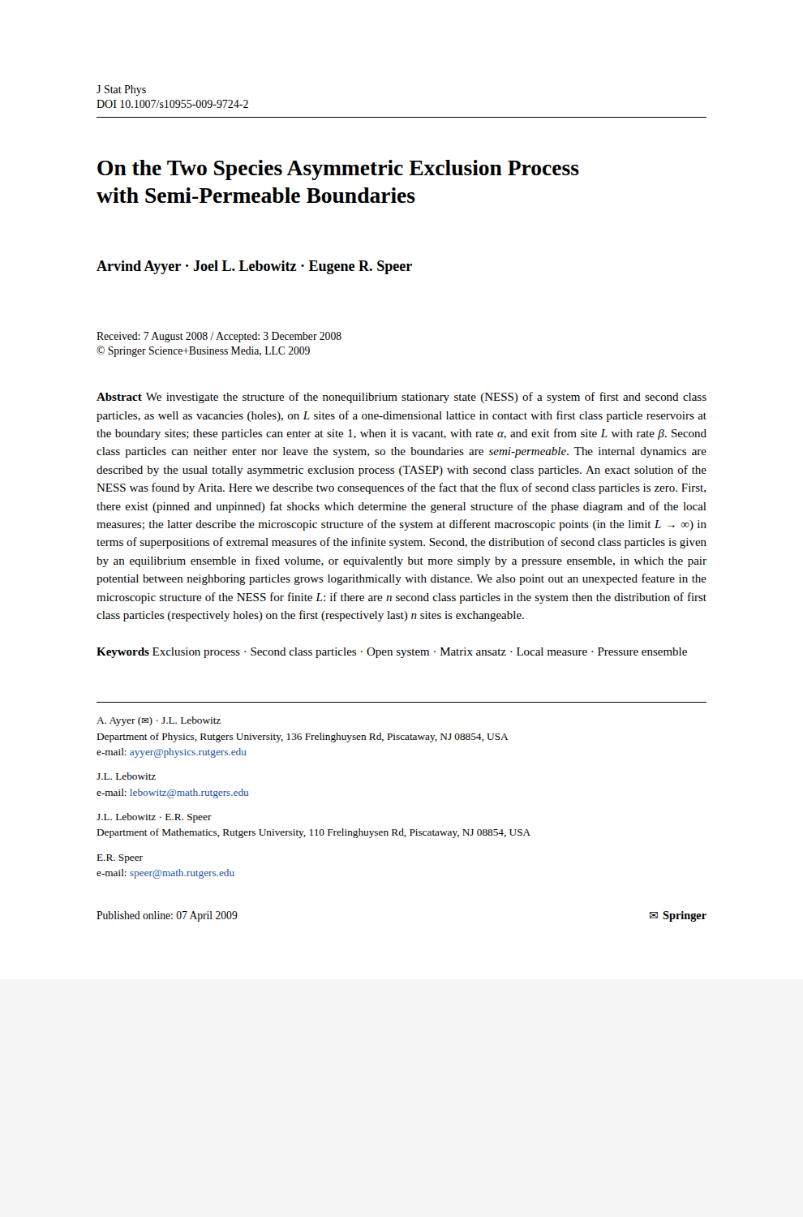J Stat Phys
DOI 10.1007/s10955-009-9724-2
On the Two Species Asymmetric Exclusion Process
with Semi-Permeable Boundaries
Arvind Ayyer · Joel L. Lebowitz · Eugene R. Speer
Received: 7 August 2008 / Accepted: 3 December 2008
© Springer Science+Business Media, LLC 2009
Abstract We investigate the structure of the nonequilibrium stationary state (NESS) of a system of first and second class particles, as well as vacancies (holes), on L sites of a one-dimensional lattice in contact with first class particle reservoirs at the boundary sites; these particles can enter at site 1, when it is vacant, with rate α, and exit from site L with rate β. Second class particles can neither enter nor leave the system, so the boundaries are semi-permeable. The internal dynamics are described by the usual totally asymmetric exclusion process (TASEP) with second class particles. An exact solution of the NESS was found by Arita. Here we describe two consequences of the fact that the flux of second class particles is zero. First, there exist (pinned and unpinned) fat shocks which determine the general structure of the phase diagram and of the local measures; the latter describe the microscopic structure of the system at different macroscopic points (in the limit L → ∞) in terms of superpositions of extremal measures of the infinite system. Second, the distribution of second class particles is given by an equilibrium ensemble in fixed volume, or equivalently but more simply by a pressure ensemble, in which the pair potential between neighboring particles grows logarithmically with distance. We also point out an unexpected feature in the microscopic structure of the NESS for finite L: if there are n second class particles in the system then the distribution of first class particles (respectively holes) on the first (respectively last) n sites is exchangeable.
Keywords Exclusion process · Second class particles · Open system · Matrix ansatz · Local measure · Pressure ensemble
A. Ayyer (✉) · J.L. Lebowitz
Department of Physics, Rutgers University, 136 Frelinghuysen Rd, Piscataway, NJ 08854, USA
e-mail: ayyer@physics.rutgers.edu
J.L. Lebowitz
e-mail: lebowitz@math.rutgers.edu
J.L. Lebowitz · E.R. Speer
Department of Mathematics, Rutgers University, 110 Frelinghuysen Rd, Piscataway, NJ 08854, USA
E.R. Speer
e-mail: speer@math.rutgers.edu
Published online: 07 April 2009 Springer